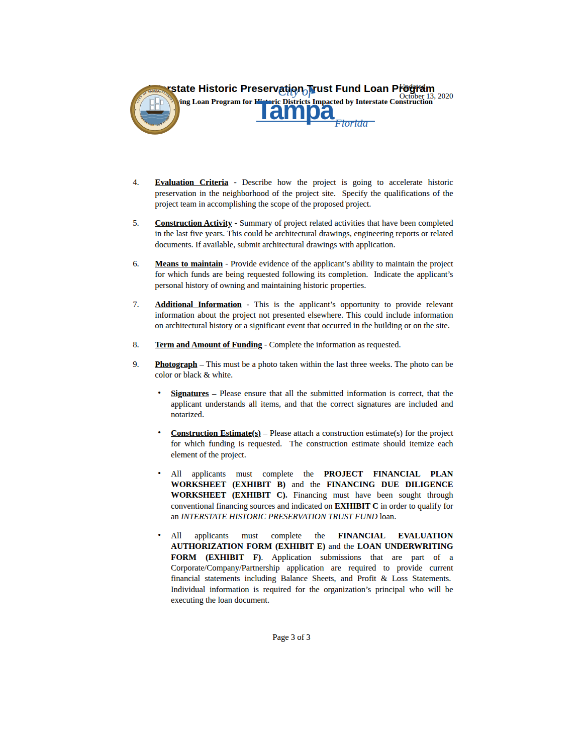Updated
October 13, 2020
CITY OF TAMPA, FLORIDA ORGANIZED JULY 15 1887 MASCOTTE
City of Tampa Florida
Interstate Historic Preservation Trust Fund Loan Program
A Revolving Loan Program for Historic Districts Impacted by Interstate Construction
4. Evaluation Criteria - Describe how the project is going to accelerate historic preservation in the neighborhood of the project site. Specify the qualifications of the project team in accomplishing the scope of the proposed project.
5. Construction Activity - Summary of project related activities that have been completed in the last five years. This could be architectural drawings, engineering reports or related documents. If available, submit architectural drawings with application.
6. Means to maintain - Provide evidence of the applicant’s ability to maintain the project for which funds are being requested following its completion. Indicate the applicant’s personal history of owning and maintaining historic properties.
7. Additional Information - This is the applicant’s opportunity to provide relevant information about the project not presented elsewhere. This could include information on architectural history or a significant event that occurred in the building or on the site.
8. Term and Amount of Funding - Complete the information as requested.
9. Photograph – This must be a photo taken within the last three weeks. The photo can be color or black & white.
Signatures – Please ensure that all the submitted information is correct, that the applicant understands all items, and that the correct signatures are included and notarized.
Construction Estimate(s) – Please attach a construction estimate(s) for the project for which funding is requested. The construction estimate should itemize each element of the project.
All applicants must complete the PROJECT FINANCIAL PLAN WORKSHEET (EXHIBIT B) and the FINANCING DUE DILIGENCE WORKSHEET (EXHIBIT C). Financing must have been sought through conventional financing sources and indicated on EXHIBIT C in order to qualify for an INTERSTATE HISTORIC PRESERVATION TRUST FUND loan.
All applicants must complete the FINANCIAL EVALUATION AUTHORIZATION FORM (EXHIBIT E) and the LOAN UNDERWRITING FORM (EXHIBIT F). Application submissions that are part of a Corporate/Company/Partnership application are required to provide current financial statements including Balance Sheets, and Profit & Loss Statements. Individual information is required for the organization’s principal who will be executing the loan document.
Page 3 of 3